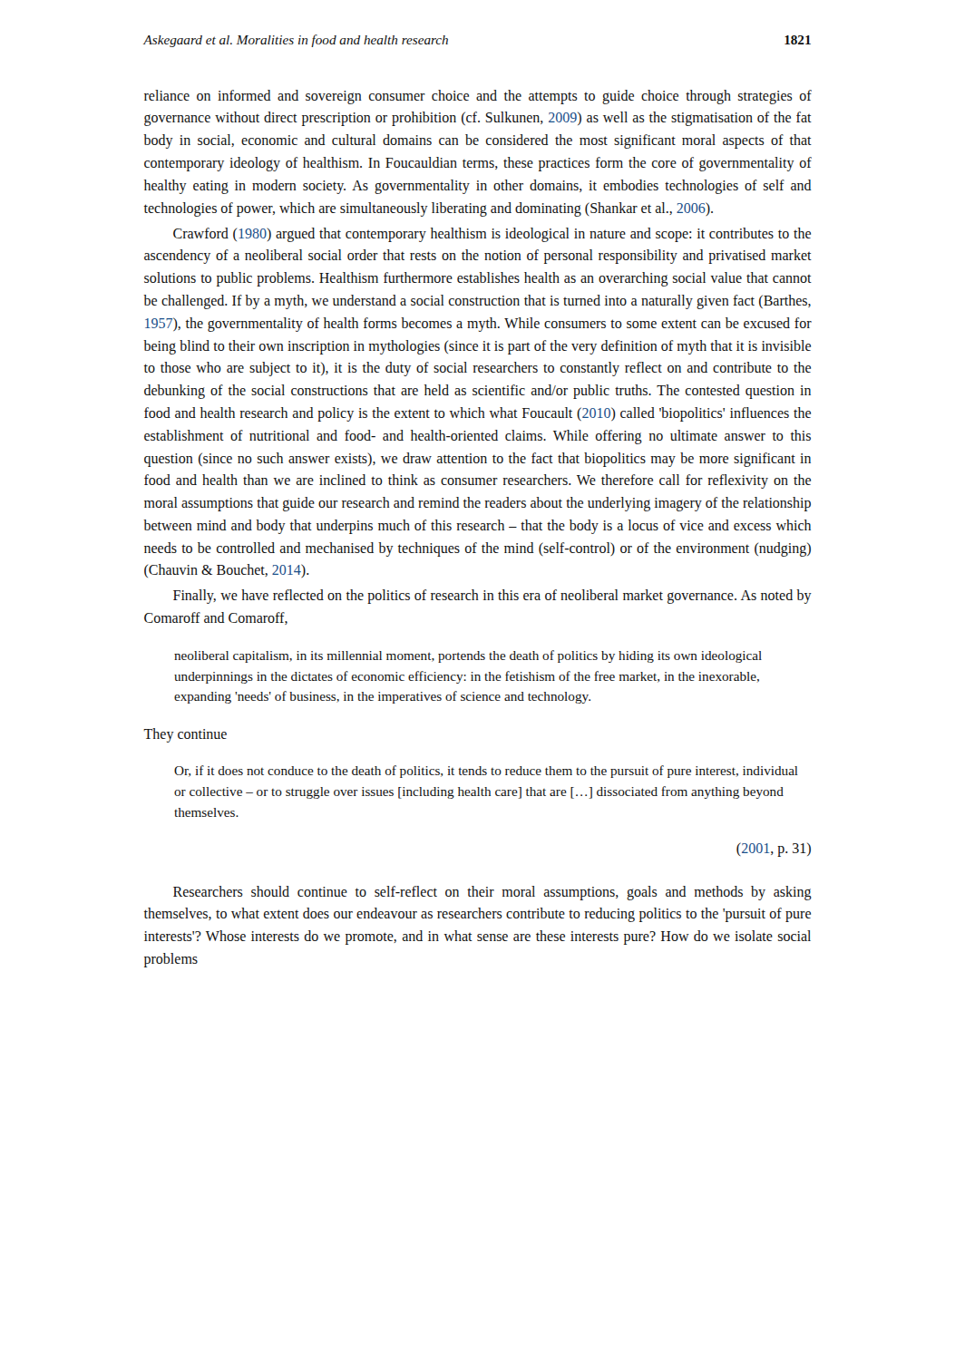Askegaard et al. Moralities in food and health research 1821
reliance on informed and sovereign consumer choice and the attempts to guide choice through strategies of governance without direct prescription or prohibition (cf. Sulkunen, 2009) as well as the stigmatisation of the fat body in social, economic and cultural domains can be considered the most significant moral aspects of that contemporary ideology of healthism. In Foucauldian terms, these practices form the core of governmentality of healthy eating in modern society. As governmentality in other domains, it embodies technologies of self and technologies of power, which are simultaneously liberating and dominating (Shankar et al., 2006).
Crawford (1980) argued that contemporary healthism is ideological in nature and scope: it contributes to the ascendency of a neoliberal social order that rests on the notion of personal responsibility and privatised market solutions to public problems. Healthism furthermore establishes health as an overarching social value that cannot be challenged. If by a myth, we understand a social construction that is turned into a naturally given fact (Barthes, 1957), the governmentality of health forms becomes a myth. While consumers to some extent can be excused for being blind to their own inscription in mythologies (since it is part of the very definition of myth that it is invisible to those who are subject to it), it is the duty of social researchers to constantly reflect on and contribute to the debunking of the social constructions that are held as scientific and/or public truths. The contested question in food and health research and policy is the extent to which what Foucault (2010) called 'biopolitics' influences the establishment of nutritional and food- and health-oriented claims. While offering no ultimate answer to this question (since no such answer exists), we draw attention to the fact that biopolitics may be more significant in food and health than we are inclined to think as consumer researchers. We therefore call for reflexivity on the moral assumptions that guide our research and remind the readers about the underlying imagery of the relationship between mind and body that underpins much of this research – that the body is a locus of vice and excess which needs to be controlled and mechanised by techniques of the mind (self-control) or of the environment (nudging) (Chauvin & Bouchet, 2014).
Finally, we have reflected on the politics of research in this era of neoliberal market governance. As noted by Comaroff and Comaroff,
neoliberal capitalism, in its millennial moment, portends the death of politics by hiding its own ideological underpinnings in the dictates of economic efficiency: in the fetishism of the free market, in the inexorable, expanding 'needs' of business, in the imperatives of science and technology.
They continue
Or, if it does not conduce to the death of politics, it tends to reduce them to the pursuit of pure interest, individual or collective – or to struggle over issues [including health care] that are […] dissociated from anything beyond themselves.
(2001, p. 31)
Researchers should continue to self-reflect on their moral assumptions, goals and methods by asking themselves, to what extent does our endeavour as researchers contribute to reducing politics to the 'pursuit of pure interests'? Whose interests do we promote, and in what sense are these interests pure? How do we isolate social problems